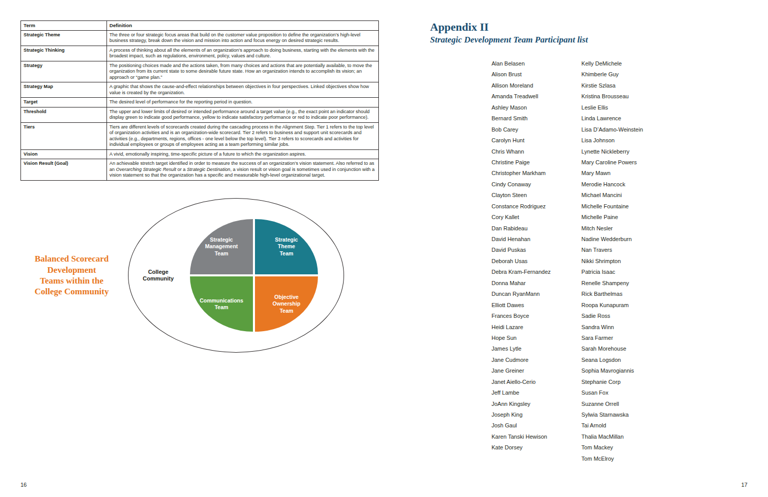| Term | Definition |
| --- | --- |
| Strategic Theme | The three or four strategic focus areas that build on the customer value proposition to define the organization’s high-level business strategy, break down the vision and mission into action and focus energy on desired strategic results. |
| Strategic Thinking | A process of thinking about all the elements of an organization’s approach to doing business, starting with the elements with the broadest impact, such as regulations, environment, policy, values and culture. |
| Strategy | The positioning choices made and the actions taken, from many choices and actions that are potentially available, to move the organization from its current state to some desirable future state. How an organization intends to accomplish its vision; an approach or “game plan.” |
| Strategy Map | A graphic that shows the cause-and-effect relationships between objectives in four perspectives. Linked objectives show how value is created by the organization. |
| Target | The desired level of performance for the reporting period in question. |
| Threshold | The upper and lower limits of desired or intended performance around a target value (e.g., the exact point an indicator should display green to indicate good performance, yellow to indicate satisfactory performance or red to indicate poor performance). |
| Tiers | Tiers are different levels of scorecards created during the cascading process in the Alignment Step. Tier 1 refers to the top level of organization activities and is an organization-wide scorecard. Tier 2 refers to business and support unit scorecards and activities (e.g., departments, regions, offices - one level below the top level). Tier 3 refers to scorecards and activities for individual employees or groups of employees acting as a team performing similar jobs. |
| Vision | A vivid, emotionally inspiring, time-specific picture of a future to which the organization aspires. |
| Vision Result (Goal) | An achievable stretch target identified in order to measure the success of an organization’s vision statement. Also referred to as an Overarching Strategic Result or a Strategic Destination , a vision result or vision goal is sometimes used in conjunction with a vision statement so that the organization has a specific and measurable high-level organizational target. |
Balanced Scorecard
Development
Teams within the
College Community
College
Community
Strategic
Management
Team
Strategic
Theme
Team
Communications
Team
Objective
Ownership
Team
16
Appendix II
Strategic Development Team Participant list
Alan Belasen
Alison Brust
Allison Moreland
Amanda Treadwell
Ashley Mason
Bernard Smith
Bob Carey
Carolyn Hunt
Chris Whann
Christine Paige
Christopher Markham
Cindy Conaway
Clayton Steen
Constance Rodriguez
Cory Kallet
Dan Rabideau
David Henahan
David Puskas
Deborah Usas
Debra Kram-Fernandez
Donna Mahar
Duncan RyanMann
Elliott Dawes
Frances Boyce
Heidi Lazare
Hope Sun
James Lytle
Jane Cudmore
Jane Greiner
Janet Aiello-Cerio
Jeff Lambe
JoAnn Kingsley
Joseph King
Josh Gaul
Karen Tanski Hewison
Kate Dorsey
Kelly DeMichele
Khimberle Guy
Kirstie Szlasa
Kristina Brousseau
Leslie Ellis
Linda Lawrence
Lisa D’Adamo-Weinstein
Lisa Johnson
Lynette Nickleberry
Mary Caroline Powers
Mary Mawn
Merodie Hancock
Michael Mancini
Michelle Fountaine
Michelle Paine
Mitch Nesler
Nadine Wedderburn
Nan Travers
Nikki Shrimpton
Patricia Isaac
Renelle Shampeny
Rick Barthelmas
Roopa Kunapuram
Sadie Ross
Sandra Winn
Sara Farmer
Sarah Morehouse
Seana Logsdon
Sophia Mavrogiannis
Stephanie Corp
Susan Fox
Suzanne Orrell
Sylwia Starnawska
Tai Arnold
Thalia MacMillan
Tom Mackey
Tom McElroy
17